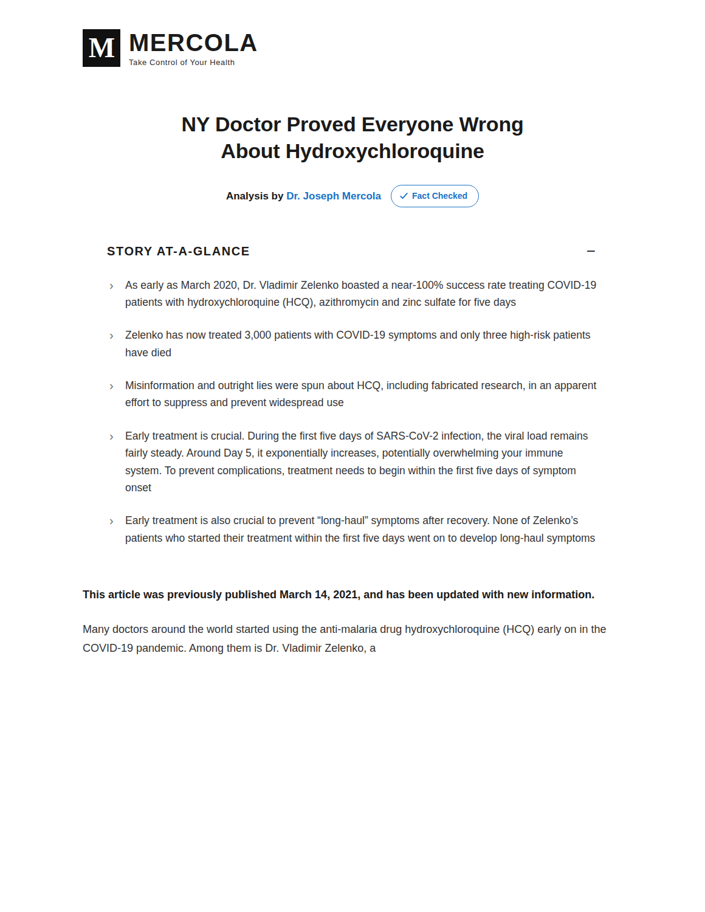M MERCOLA Take Control of Your Health
NY Doctor Proved Everyone Wrong About Hydroxychloroquine
Analysis by Dr. Joseph Mercola Fact Checked
Story at-a-glance
−
As early as March 2020, Dr. Vladimir Zelenko boasted a near-100% success rate treating COVID-19 patients with hydroxychloroquine (HCQ), azithromycin and zinc sulfate for five days
Zelenko has now treated 3,000 patients with COVID-19 symptoms and only three high-risk patients have died
Misinformation and outright lies were spun about HCQ, including fabricated research, in an apparent effort to suppress and prevent widespread use
Early treatment is crucial. During the first five days of SARS-CoV-2 infection, the viral load remains fairly steady. Around Day 5, it exponentially increases, potentially overwhelming your immune system. To prevent complications, treatment needs to begin within the first five days of symptom onset
Early treatment is also crucial to prevent “long-haul” symptoms after recovery. None of Zelenko’s patients who started their treatment within the first five days went on to develop long-haul symptoms
This article was previously published March 14, 2021, and has been updated with new information.
Many doctors around the world started using the anti-malaria drug hydroxychloroquine (HCQ) early on in the COVID-19 pandemic. Among them is Dr. Vladimir Zelenko, a